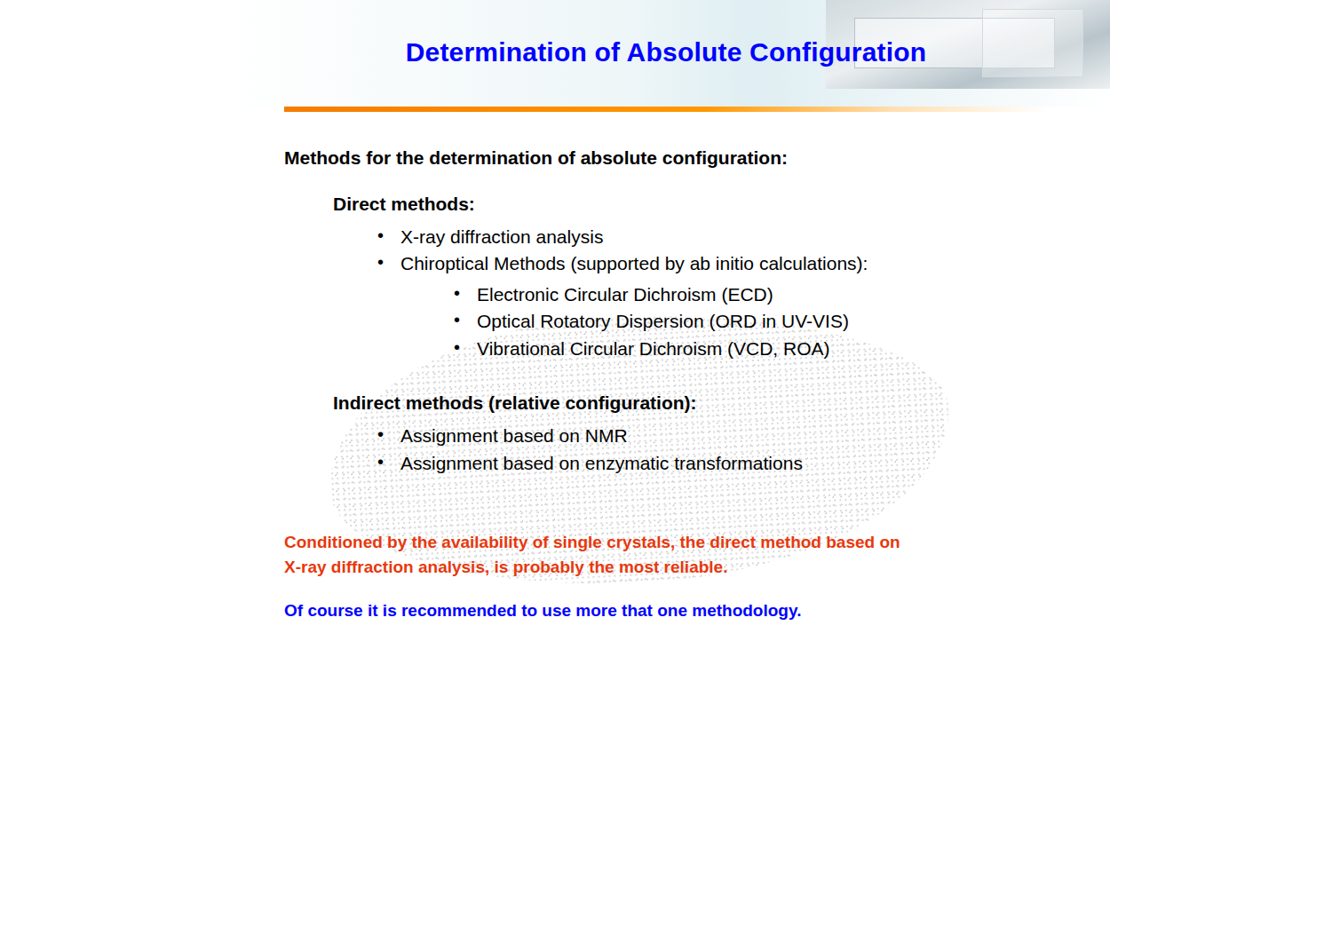Determination of Absolute Configuration
Methods for the determination of absolute configuration:
Direct methods:
X-ray diffraction analysis
Chiroptical Methods (supported by ab initio calculations):
Electronic Circular Dichroism (ECD)
Optical Rotatory Dispersion (ORD in UV-VIS)
Vibrational Circular Dichroism (VCD, ROA)
Indirect methods (relative configuration):
Assignment based on NMR
Assignment based on enzymatic transformations
Conditioned by the availability of single crystals, the direct method based on
X-ray diffraction analysis, is probably the most reliable.
Of course it is recommended to use more that one methodology.